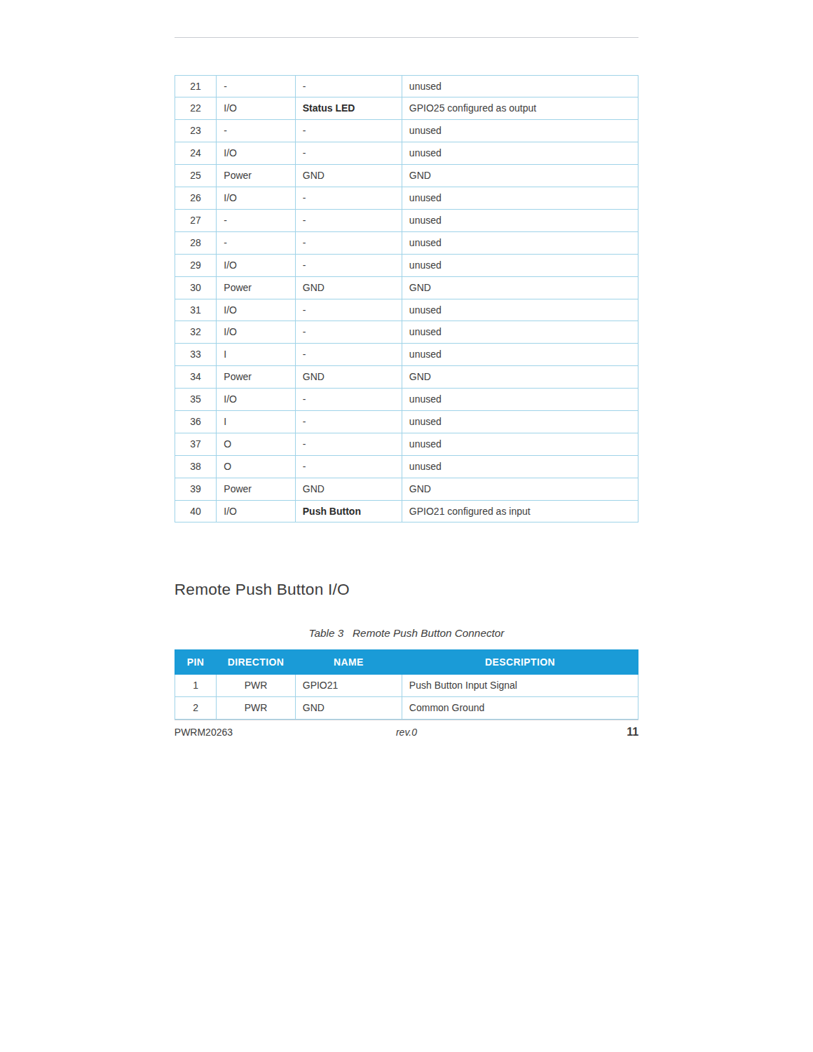| 21 | - | - | unused |
| 22 | I/O | Status LED | GPIO25 configured as output |
| 23 | - | - | unused |
| 24 | I/O | - | unused |
| 25 | Power | GND | GND |
| 26 | I/O | - | unused |
| 27 | - | - | unused |
| 28 | - | - | unused |
| 29 | I/O | - | unused |
| 30 | Power | GND | GND |
| 31 | I/O | - | unused |
| 32 | I/O | - | unused |
| 33 | I | - | unused |
| 34 | Power | GND | GND |
| 35 | I/O | - | unused |
| 36 | I | - | unused |
| 37 | O | - | unused |
| 38 | O | - | unused |
| 39 | Power | GND | GND |
| 40 | I/O | Push Button | GPIO21 configured as input |
Remote Push Button I/O
Table 3 Remote Push Button Connector
| PIN | DIRECTION | NAME | DESCRIPTION |
| --- | --- | --- | --- |
| 1 | PWR | GPIO21 | Push Button Input Signal |
| 2 | PWR | GND | Common Ground |
PWRM20263
rev.0
11